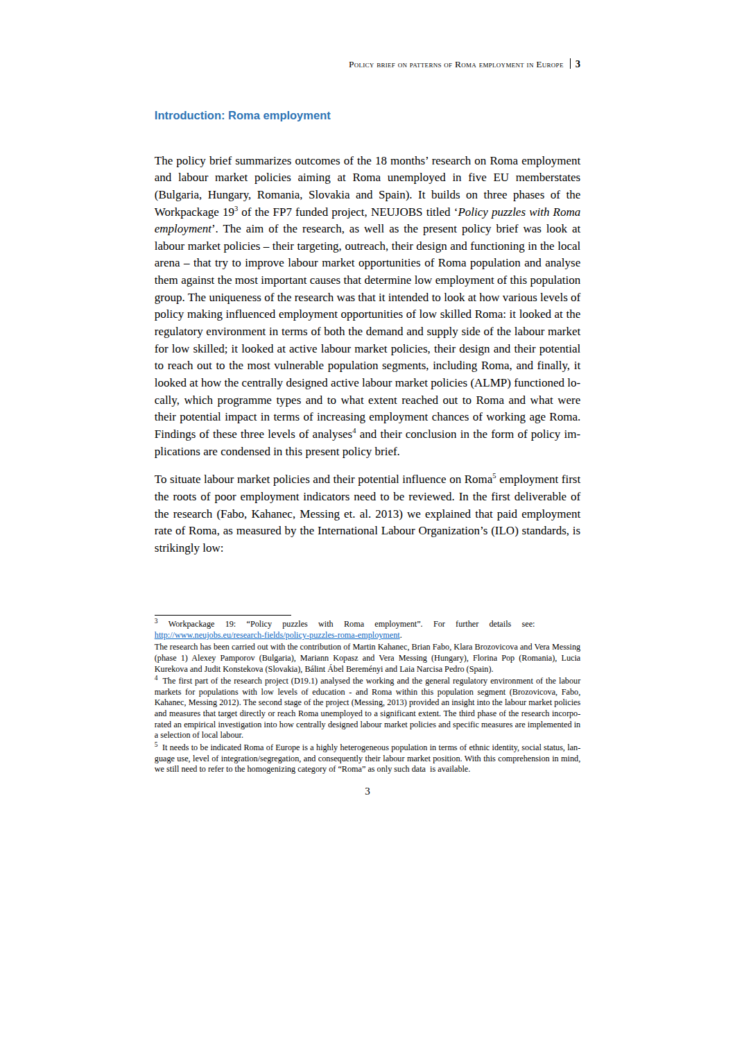Policy brief on patterns of Roma employment in Europe 3
Introduction: Roma employment
The policy brief summarizes outcomes of the 18 months’ research on Roma employment and labour market policies aiming at Roma unemployed in five EU memberstates (Bulgaria, Hungary, Romania, Slovakia and Spain). It builds on three phases of the Workpackage 193 of the FP7 funded project, NEUJOBS titled ‘Policy puzzles with Roma employment’. The aim of the research, as well as the present policy brief was look at labour market policies – their targeting, outreach, their design and functioning in the local arena – that try to improve labour market opportunities of Roma population and analyse them against the most important causes that determine low employment of this population group. The uniqueness of the research was that it intended to look at how various levels of policy making influenced employment opportunities of low skilled Roma: it looked at the regulatory environment in terms of both the demand and supply side of the labour market for low skilled; it looked at active labour market policies, their design and their potential to reach out to the most vulnerable population segments, including Roma, and finally, it looked at how the centrally designed active labour market policies (ALMP) functioned locally, which programme types and to what extent reached out to Roma and what were their potential impact in terms of increasing employment chances of working age Roma. Findings of these three levels of analyses4 and their conclusion in the form of policy implications are condensed in this present policy brief.
To situate labour market policies and their potential influence on Roma5 employment first the roots of poor employment indicators need to be reviewed. In the first deliverable of the research (Fabo, Kahanec, Messing et. al. 2013) we explained that paid employment rate of Roma, as measured by the International Labour Organization’s (ILO) standards, is strikingly low:
3 Workpackage 19: “Policy puzzles with Roma employment”. For further details see:
http://www.neujobs.eu/research-fields/policy-puzzles-roma-employment.
The research has been carried out with the contribution of Martin Kahanec, Brian Fabo, Klara Brozovicova and Vera Messing (phase 1) Alexey Pamporov (Bulgaria), Mariann Kopasz and Vera Messing (Hungary), Florina Pop (Romania), Lucia Kurekova and Judit Konstekova (Slovakia), Bálint Ábel Bereményi and Laia Narcisa Pedro (Spain).
4 The first part of the research project (D19.1) analysed the working and the general regulatory environment of the labour markets for populations with low levels of education - and Roma within this population segment (Brozovicova, Fabo, Kahanec, Messing 2012). The second stage of the project (Messing, 2013) provided an insight into the labour market policies and measures that target directly or reach Roma unemployed to a significant extent. The third phase of the research incorporated an empirical investigation into how centrally designed labour market policies and specific measures are implemented in a selection of local labour.
5 It needs to be indicated Roma of Europe is a highly heterogeneous population in terms of ethnic identity, social status, language use, level of integration/segregation, and consequently their labour market position. With this comprehension in mind, we still need to refer to the homogenizing category of “Roma” as only such data is available.
3